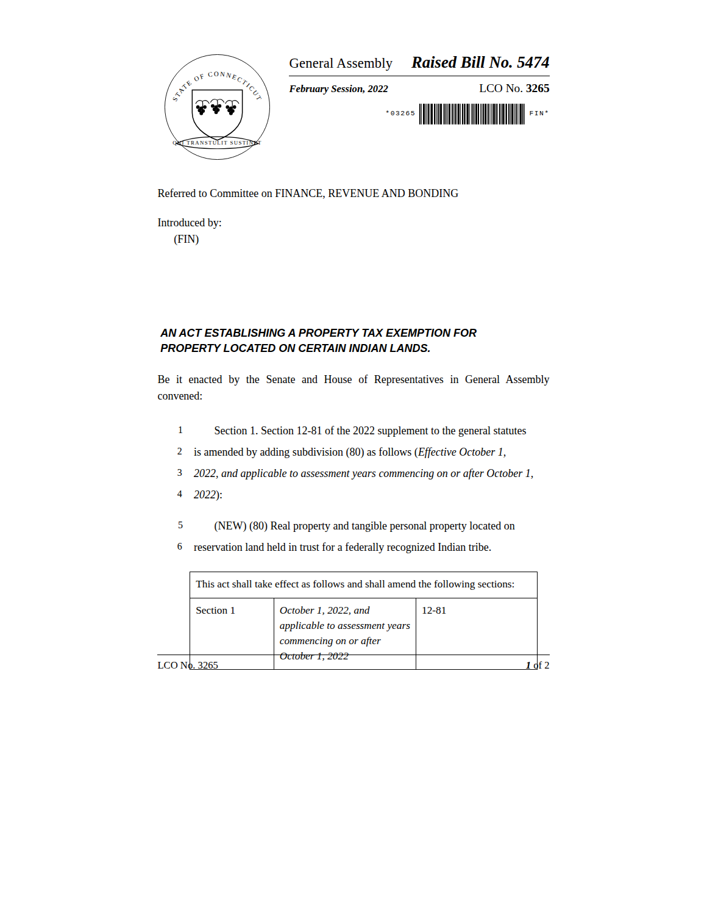STATE OF CONNECTICUT QUI TRANSTULIT SUSTINET
General Assembly Raised Bill No. 5474
February Session, 2022 LCO No. 3265
*03265 FIN*
Referred to Committee on FINANCE, REVENUE AND BONDING
Introduced by:
(FIN)
AN ACT ESTABLISHING A PROPERTY TAX EXEMPTION FOR PROPERTY LOCATED ON CERTAIN INDIAN LANDS.
Be it enacted by the Senate and House of Representatives in General Assembly convened:
Section 1. Section 12-81 of the 2022 supplement to the general statutes
is amended by adding subdivision (80) as follows (Effective October 1,
2022, and applicable to assessment years commencing on or after October 1,
2022):
(NEW) (80) Real property and tangible personal property located on
reservation land held in trust for a federally recognized Indian tribe.
| This act shall take effect as follows and shall amend the following sections: |
| Section 1 | October 1, 2022, and applicable to assessment years commencing on or after October 1, 2022 | 12-81 |
LCO No. 3265 1 of 2